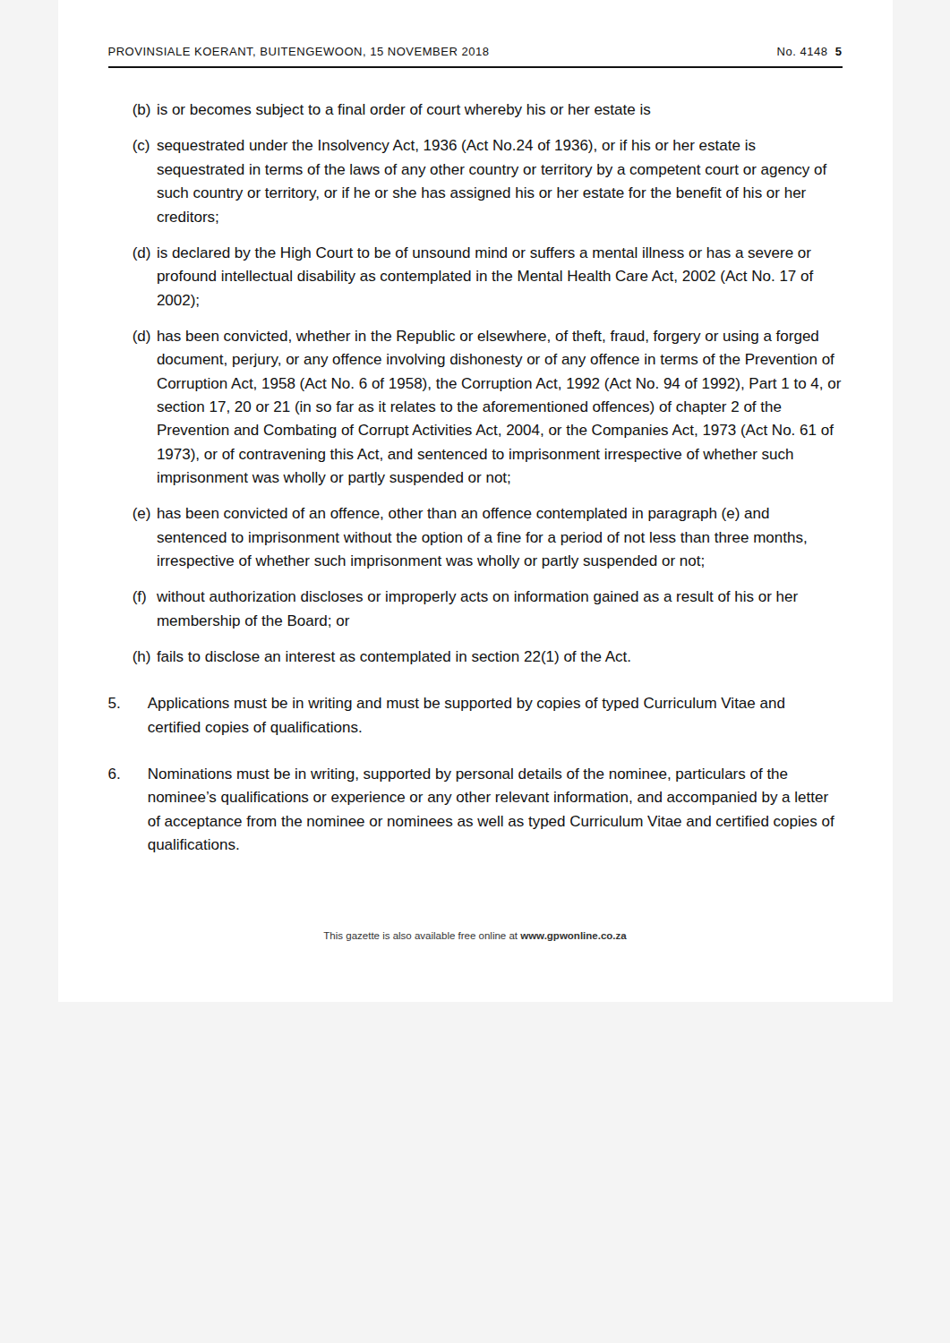Provinsiale Koerant, Buitengewoon, 15 November 2018 No. 4148 5
(b) is or becomes subject to a final order of court whereby his or her estate is
(c) sequestrated under the Insolvency Act, 1936 (Act No.24 of 1936), or if his or her estate is sequestrated in terms of the laws of any other country or territory by a competent court or agency of such country or territory, or if he or she has assigned his or her estate for the benefit of his or her creditors;
(d) is declared by the High Court to be of unsound mind or suffers a mental illness or has a severe or profound intellectual disability as contemplated in the Mental Health Care Act, 2002 (Act No. 17 of 2002);
(d) has been convicted, whether in the Republic or elsewhere, of theft, fraud, forgery or using a forged document, perjury, or any offence involving dishonesty or of any offence in terms of the Prevention of Corruption Act, 1958 (Act No. 6 of 1958), the Corruption Act, 1992 (Act No. 94 of 1992), Part 1 to 4, or section 17, 20 or 21 (in so far as it relates to the aforementioned offences) of chapter 2 of the Prevention and Combating of Corrupt Activities Act, 2004, or the Companies Act, 1973 (Act No. 61 of 1973), or of contravening this Act, and sentenced to imprisonment irrespective of whether such imprisonment was wholly or partly suspended or not;
(e) has been convicted of an offence, other than an offence contemplated in paragraph (e) and sentenced to imprisonment without the option of a fine for a period of not less than three months, irrespective of whether such imprisonment was wholly or partly suspended or not;
(f) without authorization discloses or improperly acts on information gained as a result of his or her membership of the Board; or
(h) fails to disclose an interest as contemplated in section 22(1) of the Act.
5.
Applications must be in writing and must be supported by copies of typed Curriculum Vitae and certified copies of qualifications.
6.
Nominations must be in writing, supported by personal details of the nominee, particulars of the nominee’s qualifications or experience or any other relevant information, and accompanied by a letter of acceptance from the nominee or nominees as well as typed Curriculum Vitae and certified copies of qualifications.
This gazette is also available free online at www.gpwonline.co.za